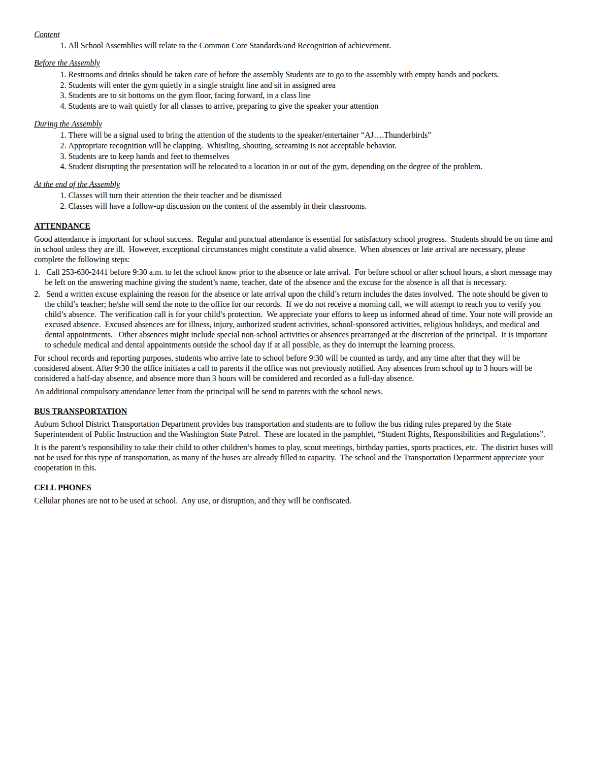Content
All School Assemblies will relate to the Common Core Standards/and Recognition of achievement.
Before the Assembly
Restrooms and drinks should be taken care of before the assembly Students are to go to the assembly with empty hands and pockets.
Students will enter the gym quietly in a single straight line and sit in assigned area
Students are to sit bottoms on the gym floor, facing forward, in a class line
Students are to wait quietly for all classes to arrive, preparing to give the speaker your attention
During the Assembly
There will be a signal used to bring the attention of the students to the speaker/entertainer “AJ….Thunderbirds”
Appropriate recognition will be clapping. Whistling, shouting, screaming is not acceptable behavior.
Students are to keep hands and feet to themselves
Student disrupting the presentation will be relocated to a location in or out of the gym, depending on the degree of the problem.
At the end of the Assembly
Classes will turn their attention the their teacher and be dismissed
Classes will have a follow-up discussion on the content of the assembly in their classrooms.
ATTENDANCE
Good attendance is important for school success. Regular and punctual attendance is essential for satisfactory school progress. Students should be on time and in school unless they are ill. However, exceptional circumstances might constitute a valid absence. When absences or late arrival are necessary, please complete the following steps:
1. Call 253-630-2441 before 9:30 a.m. to let the school know prior to the absence or late arrival. For before school or after school hours, a short message may be left on the answering machine giving the student’s name, teacher, date of the absence and the excuse for the absence is all that is necessary.
2. Send a written excuse explaining the reason for the absence or late arrival upon the child’s return includes the dates involved. The note should be given to the child’s teacher; he/she will send the note to the office for our records. If we do not receive a morning call, we will attempt to reach you to verify you child’s absence. The verification call is for your child’s protection. We appreciate your efforts to keep us informed ahead of time. Your note will provide an excused absence. Excused absences are for illness, injury, authorized student activities, school-sponsored activities, religious holidays, and medical and dental appointments. Other absences might include special non-school activities or absences prearranged at the discretion of the principal. It is important to schedule medical and dental appointments outside the school day if at all possible, as they do interrupt the learning process.
For school records and reporting purposes, students who arrive late to school before 9:30 will be counted as tardy, and any time after that they will be considered absent. After 9:30 the office initiates a call to parents if the office was not previously notified. Any absences from school up to 3 hours will be considered a half-day absence, and absence more than 3 hours will be considered and recorded as a full-day absence.
An additional compulsory attendance letter from the principal will be send to parents with the school news.
BUS TRANSPORTATION
Auburn School District Transportation Department provides bus transportation and students are to follow the bus riding rules prepared by the State Superintendent of Public Instruction and the Washington State Patrol. These are located in the pamphlet, “Student Rights, Responsibilities and Regulations”.
It is the parent’s responsibility to take their child to other children’s homes to play, scout meetings, birthday parties, sports practices, etc. The district buses will not be used for this type of transportation, as many of the buses are already filled to capacity. The school and the Transportation Department appreciate your cooperation in this.
CELL PHONES
Cellular phones are not to be used at school. Any use, or disruption, and they will be confiscated.